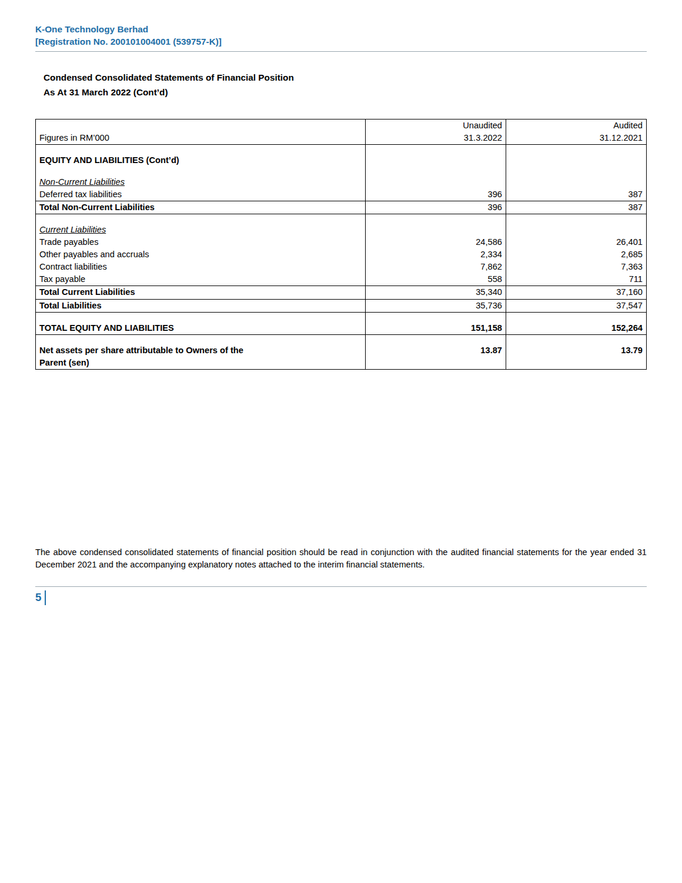K-One Technology Berhad
[Registration No. 200101004001 (539757-K)]
Condensed Consolidated Statements of Financial Position
As At 31 March 2022 (Cont’d)
| | Unaudited | Audited |
| Figures in RM’000 | 31.3.2022 | 31.12.2021 |
| EQUITY AND LIABILITIES (Cont’d) | | |
| Non-Current Liabilities | | |
| Deferred tax liabilities | 396 | 387 |
| Total Non-Current Liabilities | 396 | 387 |
| Current Liabilities | | |
| Trade payables | 24,586 | 26,401 |
| Other payables and accruals | 2,334 | 2,685 |
| Contract liabilities | 7,862 | 7,363 |
| Tax payable | 558 | 711 |
| Total Current Liabilities | 35,340 | 37,160 |
| Total Liabilities | 35,736 | 37,547 |
| TOTAL EQUITY AND LIABILITIES | 151,158 | 152,264 |
| Net assets per share attributable to Owners of the | 13.87 | 13.79 |
| Parent (sen) | | |
The above condensed consolidated statements of financial position should be read in conjunction with the audited financial statements for the year ended 31 December 2021 and the accompanying explanatory notes attached to the interim financial statements.
5